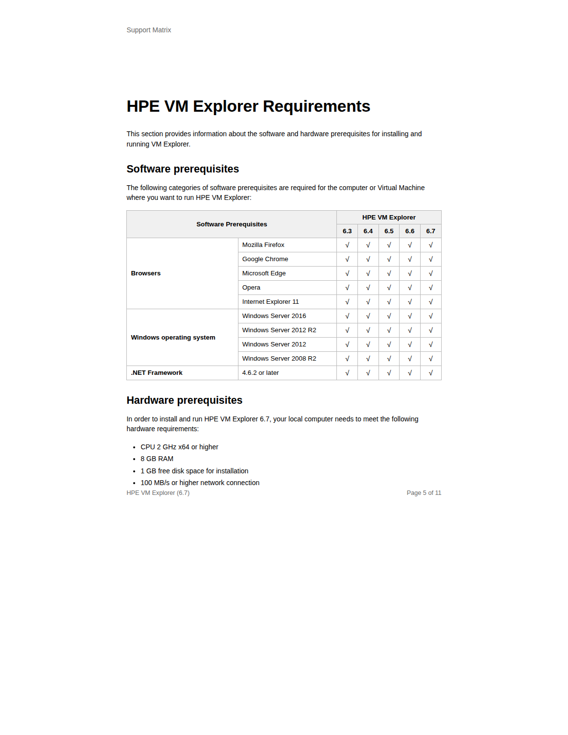Support Matrix
HPE VM Explorer Requirements
This section provides information about the software and hardware prerequisites for installing and running VM Explorer.
Software prerequisites
The following categories of software prerequisites are required for the computer or Virtual Machine where you want to run HPE VM Explorer:
| Software Prerequisites | HPE VM Explorer |
| --- | --- |
| 6.3 | 6.4 | 6.5 | 6.6 | 6.7 |
| Browsers | Mozilla Firefox | √ | √ | √ | √ | √ |
| Google Chrome | √ | √ | √ | √ | √ |
| Microsoft Edge | √ | √ | √ | √ | √ |
| Opera | √ | √ | √ | √ | √ |
| Internet Explorer 11 | √ | √ | √ | √ | √ |
| Windows operating system | Windows Server 2016 | √ | √ | √ | √ | √ |
| Windows Server 2012 R2 | √ | √ | √ | √ | √ |
| Windows Server 2012 | √ | √ | √ | √ | √ |
| Windows Server 2008 R2 | √ | √ | √ | √ | √ |
| .NET Framework | 4.6.2 or later | √ | √ | √ | √ | √ |
Hardware prerequisites
In order to install and run HPE VM Explorer 6.7, your local computer needs to meet the following hardware requirements:
CPU 2 GHz x64 or higher
8 GB RAM
1 GB free disk space for installation
100 MB/s or higher network connection
HPE VM Explorer (6.7) Page 5 of 11